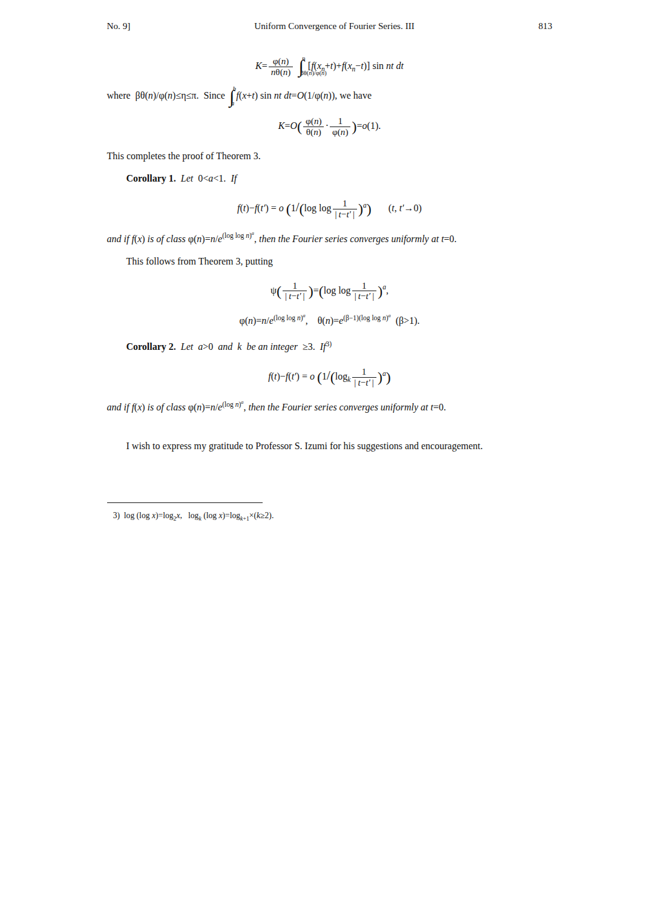No. 9] Uniform Convergence of Fourier Series. III 813
K=φ(n) nθ(n) ∫ηβθ(n)/φ(n) [f(xn+t)+f(xn−t)] sin nt dt
where βθ(n)/φ(n)≤η≤π. Since ∫ba f(x+t) sin nt dt=O(1/φ(n)), we have
K=O(φ(n) θ(n)·1 φ(n))=o(1).
This completes the proof of Theorem 3.
Corollary 1. Let 0<a<1. If
f(t)−f(t′) = o (1/(log log1| t−t′ |)a) (t, t′→0)
and if f(x) is of class φ(n)=n/e(log log n)a, then the Fourier series converges uniformly at t=0.
This follows from Theorem 3, putting
ψ(1| t−t′ |)=(log log1| t−t′ |)a,
φ(n)=n/e(log log n)a, θ(n)=e(β−1)(log log n)a (β>1).
Corollary 2. Let a>0 and k be an integer ≥3. If3)
f(t)−f(t′) = o (1/(logk1| t−t′ |)a)
and if f(x) is of class φ(n)=n/e(log n)a, then the Fourier series converges uniformly at t=0.
I wish to express my gratitude to Professor S. Izumi for his suggestions and encouragement.
3) log (log x)=log2x, logk (log x)=logk+1×(k≥2).